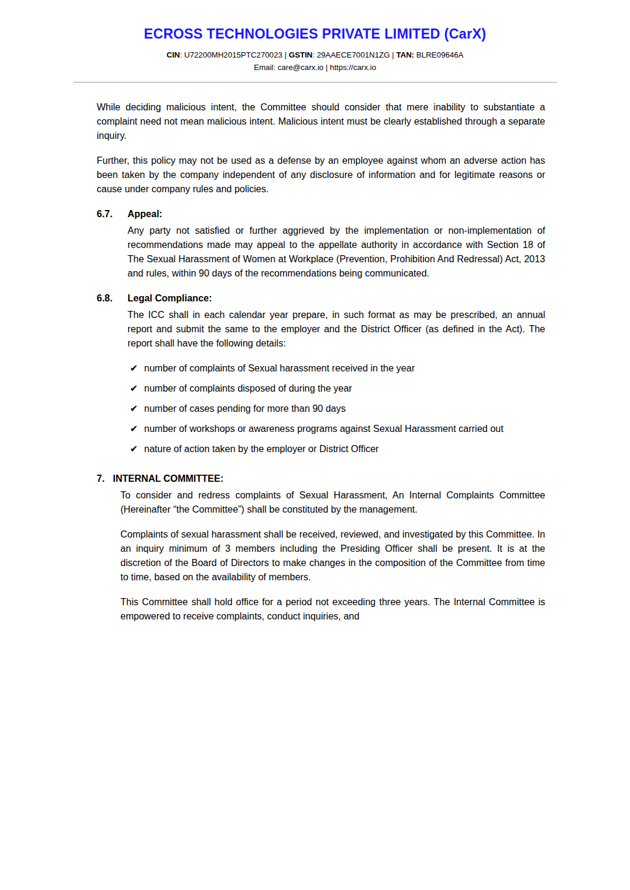ECROSS TECHNOLOGIES PRIVATE LIMITED (CarX)
CIN: U72200MH2015PTC270023 | GSTIN: 29AAECE7001N1ZG | TAN: BLRE09646A
Email: care@carx.io | https://carx.io
While deciding malicious intent, the Committee should consider that mere inability to substantiate a complaint need not mean malicious intent. Malicious intent must be clearly established through a separate inquiry.
Further, this policy may not be used as a defense by an employee against whom an adverse action has been taken by the company independent of any disclosure of information and for legitimate reasons or cause under company rules and policies.
6.7. Appeal:
Any party not satisfied or further aggrieved by the implementation or non-implementation of recommendations made may appeal to the appellate authority in accordance with Section 18 of The Sexual Harassment of Women at Workplace (Prevention, Prohibition And Redressal) Act, 2013 and rules, within 90 days of the recommendations being communicated.
6.8. Legal Compliance:
The ICC shall in each calendar year prepare, in such format as may be prescribed, an annual report and submit the same to the employer and the District Officer (as defined in the Act). The report shall have the following details:
number of complaints of Sexual harassment received in the year
number of complaints disposed of during the year
number of cases pending for more than 90 days
number of workshops or awareness programs against Sexual Harassment carried out
nature of action taken by the employer or District Officer
7. INTERNAL COMMITTEE:
To consider and redress complaints of Sexual Harassment, An Internal Complaints Committee (Hereinafter “the Committee”) shall be constituted by the management.
Complaints of sexual harassment shall be received, reviewed, and investigated by this Committee. In an inquiry minimum of 3 members including the Presiding Officer shall be present. It is at the discretion of the Board of Directors to make changes in the composition of the Committee from time to time, based on the availability of members.
This Committee shall hold office for a period not exceeding three years. The Internal Committee is empowered to receive complaints, conduct inquiries, and